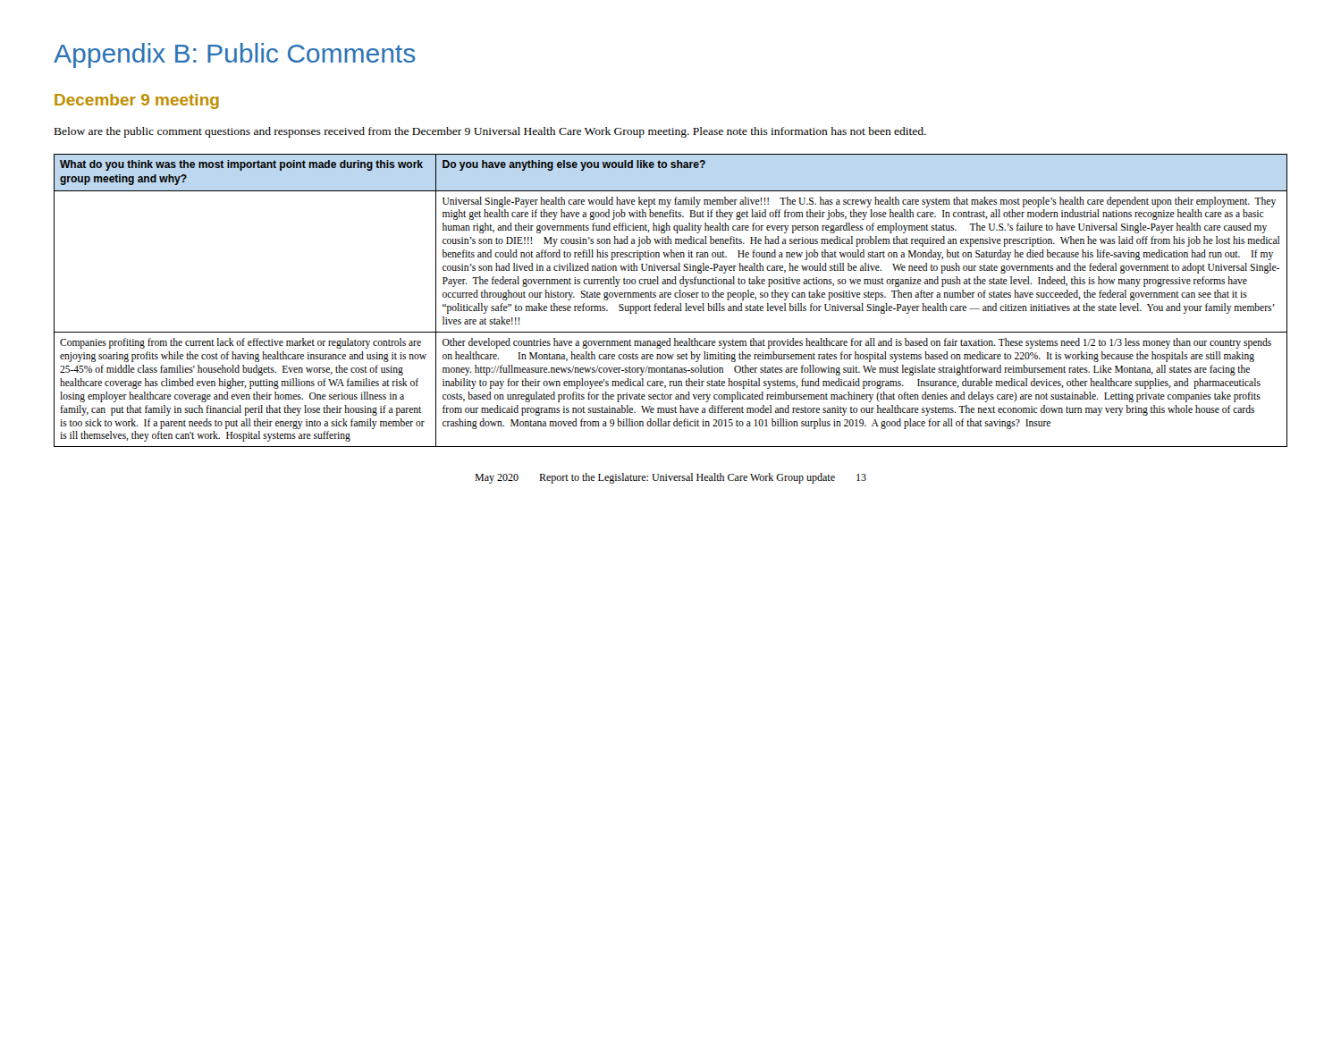Appendix B: Public Comments
December 9 meeting
Below are the public comment questions and responses received from the December 9 Universal Health Care Work Group meeting. Please note this information has not been edited.
| What do you think was the most important point made during this work group meeting and why? | Do you have anything else you would like to share? |
| --- | --- |
| | Universal Single-Payer health care would have kept my family member alive!!! The U.S. has a screwy health care system that makes most people’s health care dependent upon their employment. They might get health care if they have a good job with benefits. But if they get laid off from their jobs, they lose health care. In contrast, all other modern industrial nations recognize health care as a basic human right, and their governments fund efficient, high quality health care for every person regardless of employment status. The U.S.’s failure to have Universal Single-Payer health care caused my cousin’s son to DIE!!! My cousin’s son had a job with medical benefits. He had a serious medical problem that required an expensive prescription. When he was laid off from his job he lost his medical benefits and could not afford to refill his prescription when it ran out. He found a new job that would start on a Monday, but on Saturday he died because his life-saving medication had run out. If my cousin’s son had lived in a civilized nation with Universal Single-Payer health care, he would still be alive. We need to push our state governments and the federal government to adopt Universal Single-Payer. The federal government is currently too cruel and dysfunctional to take positive actions, so we must organize and push at the state level. Indeed, this is how many progressive reforms have occurred throughout our history. State governments are closer to the people, so they can take positive steps. Then after a number of states have succeeded, the federal government can see that it is “politically safe” to make these reforms. Support federal level bills and state level bills for Universal Single-Payer health care — and citizen initiatives at the state level. You and your family members’ lives are at stake!!! |
| Companies profiting from the current lack of effective market or regulatory controls are enjoying soaring profits while the cost of having healthcare insurance and using it is now 25-45% of middle class families' household budgets. Even worse, the cost of using healthcare coverage has climbed even higher, putting millions of WA families at risk of losing employer healthcare coverage and even their homes. One serious illness in a family, can put that family in such financial peril that they lose their housing if a parent is too sick to work. If a parent needs to put all their energy into a sick family member or is ill themselves, they often can't work. Hospital systems are suffering | Other developed countries have a government managed healthcare system that provides healthcare for all and is based on fair taxation. These systems need 1/2 to 1/3 less money than our country spends on healthcare. In Montana, health care costs are now set by limiting the reimbursement rates for hospital systems based on medicare to 220%. It is working because the hospitals are still making money. http://fullmeasure.news/news/cover-story/montanas-solution Other states are following suit. We must legislate straightforward reimbursement rates. Like Montana, all states are facing the inability to pay for their own employee's medical care, run their state hospital systems, fund medicaid programs. Insurance, durable medical devices, other healthcare supplies, and pharmaceuticals costs, based on unregulated profits for the private sector and very complicated reimbursement machinery (that often denies and delays care) are not sustainable. Letting private companies take profits from our medicaid programs is not sustainable. We must have a different model and restore sanity to our healthcare systems. The next economic down turn may very bring this whole house of cards crashing down. Montana moved from a 9 billion dollar deficit in 2015 to a 101 billion surplus in 2019. A good place for all of that savings? Insure |
May 2020 Report to the Legislature: Universal Health Care Work Group update 13